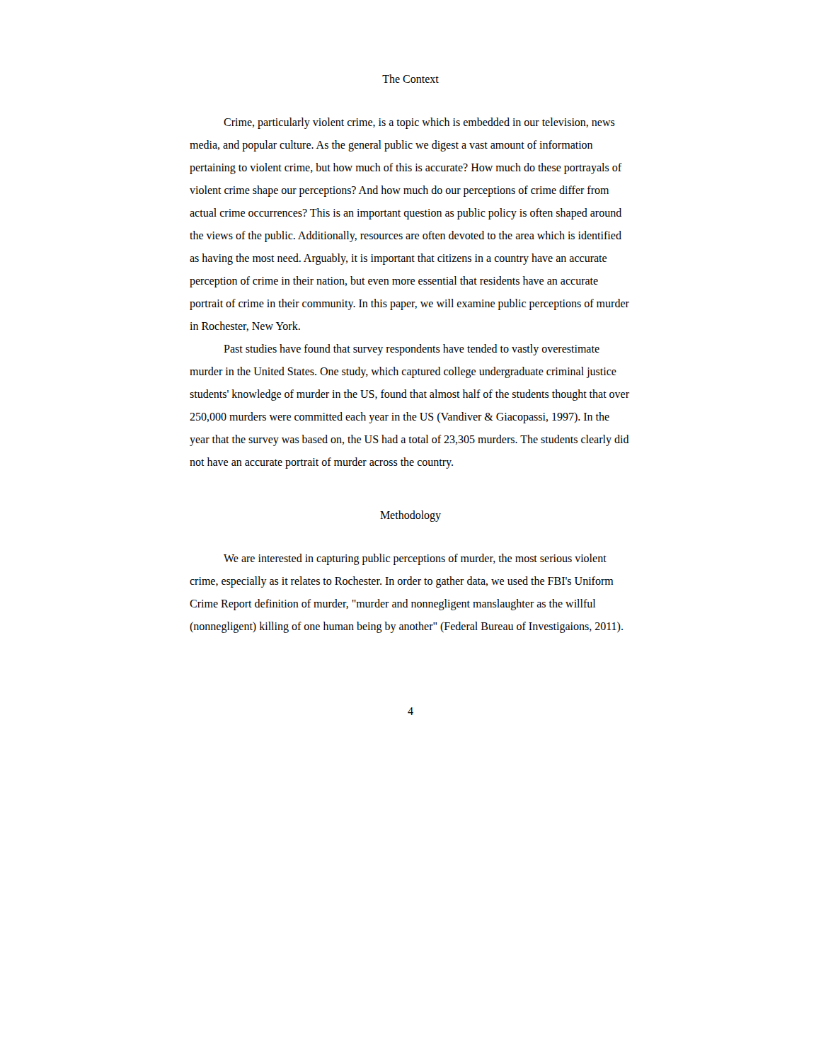The Context
Crime, particularly violent crime, is a topic which is embedded in our television, news media, and popular culture. As the general public we digest a vast amount of information pertaining to violent crime, but how much of this is accurate? How much do these portrayals of violent crime shape our perceptions? And how much do our perceptions of crime differ from actual crime occurrences? This is an important question as public policy is often shaped around the views of the public. Additionally, resources are often devoted to the area which is identified as having the most need. Arguably, it is important that citizens in a country have an accurate perception of crime in their nation, but even more essential that residents have an accurate portrait of crime in their community. In this paper, we will examine public perceptions of murder in Rochester, New York.
Past studies have found that survey respondents have tended to vastly overestimate murder in the United States. One study, which captured college undergraduate criminal justice students' knowledge of murder in the US, found that almost half of the students thought that over 250,000 murders were committed each year in the US (Vandiver & Giacopassi, 1997). In the year that the survey was based on, the US had a total of 23,305 murders. The students clearly did not have an accurate portrait of murder across the country.
Methodology
We are interested in capturing public perceptions of murder, the most serious violent crime, especially as it relates to Rochester. In order to gather data, we used the FBI's Uniform Crime Report definition of murder, "murder and nonnegligent manslaughter as the willful (nonnegligent) killing of one human being by another" (Federal Bureau of Investigaions, 2011).
4